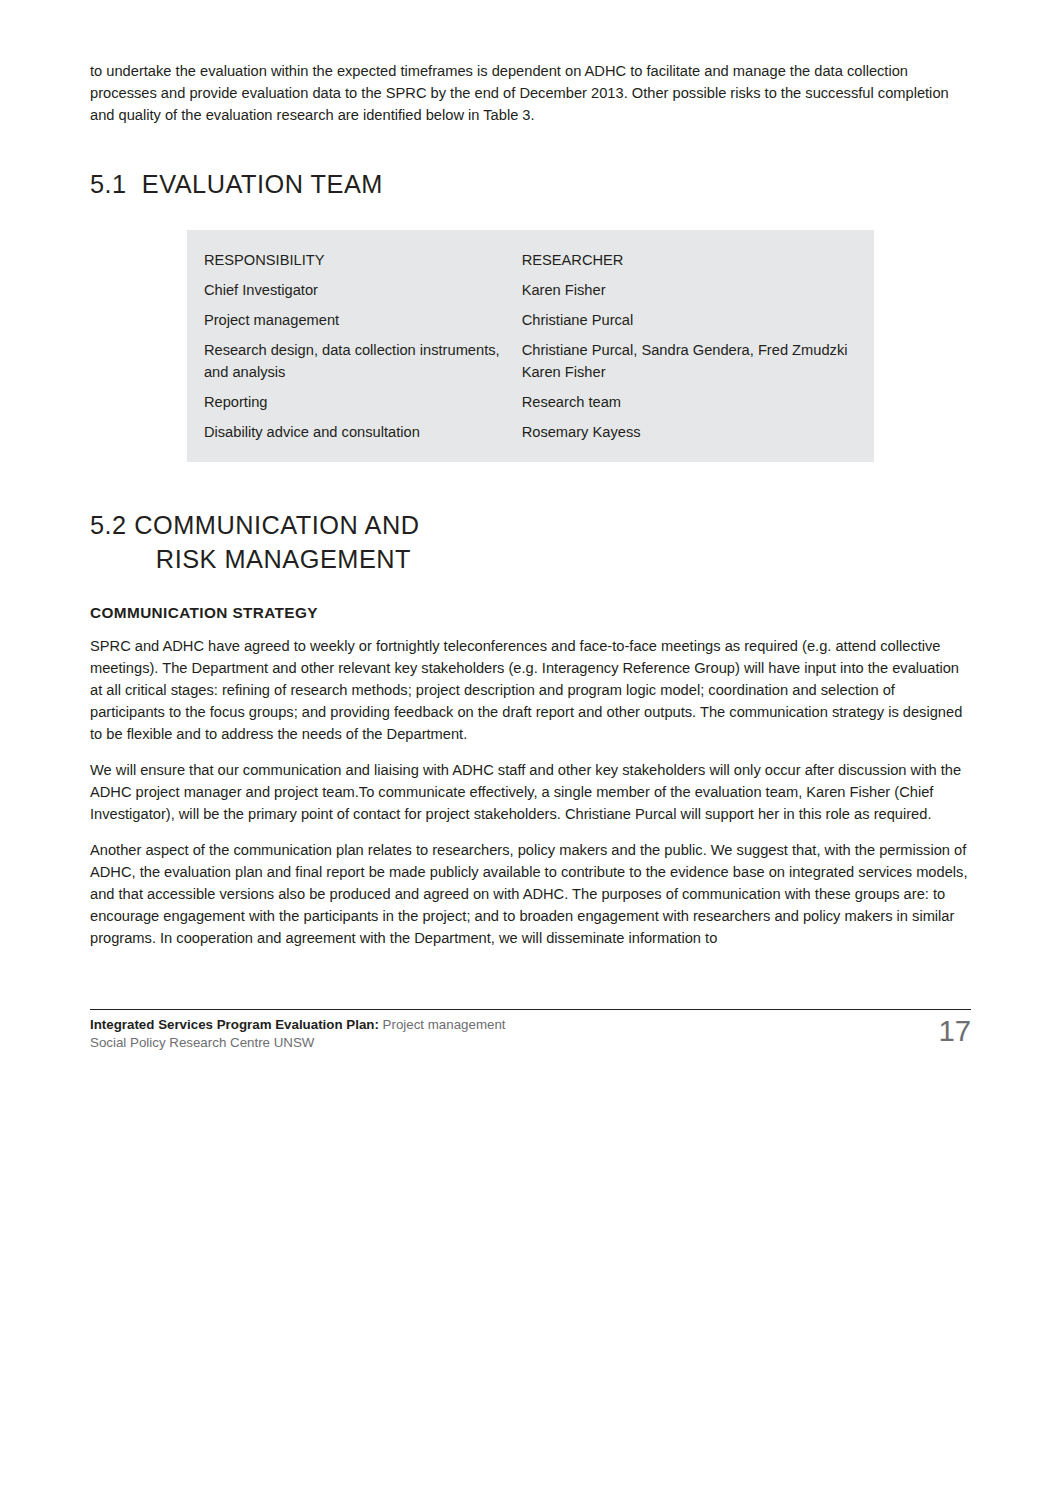to undertake the evaluation within the expected timeframes is dependent on ADHC to facilitate and manage the data collection processes and provide evaluation data to the SPRC by the end of December 2013. Other possible risks to the successful completion and quality of the evaluation research are identified below in Table 3.
5.1 EVALUATION TEAM
| RESPONSIBILITY | RESEARCHER |
| Chief Investigator | Karen Fisher |
| Project management | Christiane Purcal |
| Research design, data collection instruments, and analysis | Christiane Purcal, Sandra Gendera, Fred Zmudzki Karen Fisher |
| Reporting | Research team |
| Disability advice and consultation | Rosemary Kayess |
5.2 COMMUNICATION ANDRISK MANAGEMENT
COMMUNICATION STRATEGY
SPRC and ADHC have agreed to weekly or fortnightly teleconferences and face-to-face meetings as required (e.g. attend collective meetings). The Department and other relevant key stakeholders (e.g. Interagency Reference Group) will have input into the evaluation at all critical stages: refining of research methods; project description and program logic model; coordination and selection of participants to the focus groups; and providing feedback on the draft report and other outputs. The communication strategy is designed to be flexible and to address the needs of the Department.
We will ensure that our communication and liaising with ADHC staff and other key stakeholders will only occur after discussion with the ADHC project manager and project team.To communicate effectively, a single member of the evaluation team, Karen Fisher (Chief Investigator), will be the primary point of contact for project stakeholders. Christiane Purcal will support her in this role as required.
Another aspect of the communication plan relates to researchers, policy makers and the public. We suggest that, with the permission of ADHC, the evaluation plan and final report be made publicly available to contribute to the evidence base on integrated services models, and that accessible versions also be produced and agreed on with ADHC. The purposes of communication with these groups are: to encourage engagement with the participants in the project; and to broaden engagement with researchers and policy makers in similar programs. In cooperation and agreement with the Department, we will disseminate information to
Integrated Services Program Evaluation Plan: Project management
Social Policy Research Centre UNSW
17